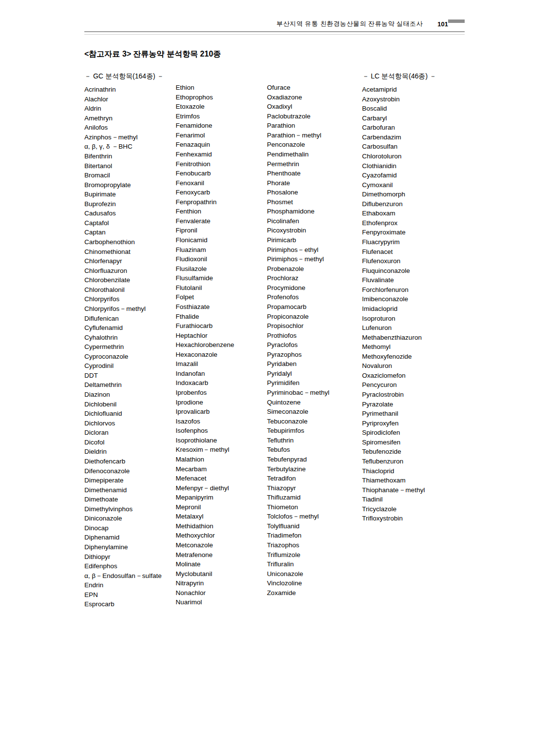부산지역 유통 친환경농산물의 잔류농약 실태조사 101
<참고자료 3> 잔류농약 분석항목 210종
－ GC 분석항목(164종) －
Acrinathrin
Alachlor
Aldrin
Amethryn
Anilofos
Azinphos－methyl
α, β, γ, δ －BHC
Bifenthrin
Bitertanol
Bromacil
Bromopropylate
Bupirimate
Buprofezin
Cadusafos
Captafol
Captan
Carbophenothion
Chinomethionat
Chlorfenapyr
Chlorfluazuron
Chlorobenzilate
Chlorothalonil
Chlorpyrifos
Chlorpyrifos－methyl
Diflufenican
Cyflufenamid
Cyhalothrin
Cypermethrin
Cyproconazole
Cyprodinil
DDT
Deltamethrin
Diazinon
Dichlobenil
Dichlofluanid
Dichlorvos
Dicloran
Dicofol
Dieldrin
Diethofencarb
Difenoconazole
Dimepiperate
Dimethenamid
Dimethoate
Dimethylvinphos
Diniconazole
Dinocap
Diphenamid
Diphenylamine
Dithiopyr
Edifenphos
α, β－Endosulfan－sulfate
Endrin
EPN
Esprocarb
Ethion
Ethoprophos
Etoxazole
Etrimfos
Fenamidone
Fenarimol
Fenazaquin
Fenhexamid
Fenitrothion
Fenobucarb
Fenoxanil
Fenoxycarb
Fenpropathrin
Fenthion
Fenvalerate
Fipronil
Flonicamid
Fluazinam
Fludioxonil
Flusilazole
Flusulfamide
Flutolanil
Folpet
Fosthiazate
Fthalide
Furathiocarb
Heptachlor
Hexachlorobenzene
Hexaconazole
Imazalil
Indanofan
Indoxacarb
Iprobenfos
Iprodione
Iprovalicarb
Isazofos
Isofenphos
Isoprothiolane
Kresoxim－methyl
Malathion
Mecarbam
Mefenacet
Mefenpyr－diethyl
Mepanipyrim
Mepronil
Metalaxyl
Methidathion
Methoxychlor
Metconazole
Metrafenone
Molinate
Myclobutanil
Nitrapyrin
Nonachlor
Nuarimol
Ofurace
Oxadiazone
Oxadixyl
Paclobutrazole
Parathion
Parathion－methyl
Penconazole
Pendimethalin
Permethrin
Phenthoate
Phorate
Phosalone
Phosmet
Phosphamidone
Picolinafen
Picoxystrobin
Pirimicarb
Pirimiphos－ethyl
Pirimiphos－methyl
Probenazole
Prochloraz
Procymidone
Profenofos
Propamocarb
Propiconazole
Propisochlor
Prothiofos
Pyraclofos
Pyrazophos
Pyridaben
Pyridalyl
Pyrimidifen
Pyriminobac－methyl
Quintozene
Simeconazole
Tebuconazole
Tebupirimfos
Tefluthrin
Tebufos
Tebufenpyrad
Terbutylazine
Tetradifon
Thiazopyr
Thifluzamid
Thiometon
Tolclofos－methyl
Tolylfluanid
Triadimefon
Triazophos
Triflumizole
Trifluralin
Uniconazole
Vinclozoline
Zoxamide
－ LC 분석항목(46종) －
Acetamiprid
Azoxystrobin
Boscalid
Carbaryl
Carbofuran
Carbendazim
Carbosulfan
Chlorotoluron
Clothianidin
Cyazofamid
Cymoxanil
Dimethomorph
Diflubenzuron
Ethaboxam
Ethofenprox
Fenpyroximate
Fluacrypyrim
Flufenacet
Flufenoxuron
Fluquinconazole
Fluvalinate
Forchlorfenuron
Imibenconazole
Imidacloprid
Isoproturon
Lufenuron
Methabenzthiazuron
Methomyl
Methoxyfenozide
Novaluron
Oxaziclomefon
Pencycuron
Pyraclostrobin
Pyrazolate
Pyrimethanil
Pyriproxyfen
Spirodiclofen
Spiromesifen
Tebufenozide
Teflubenzuron
Thiacloprid
Thiamethoxam
Thiophanate－methyl
Tiadinil
Tricyclazole
Trifloxystrobin